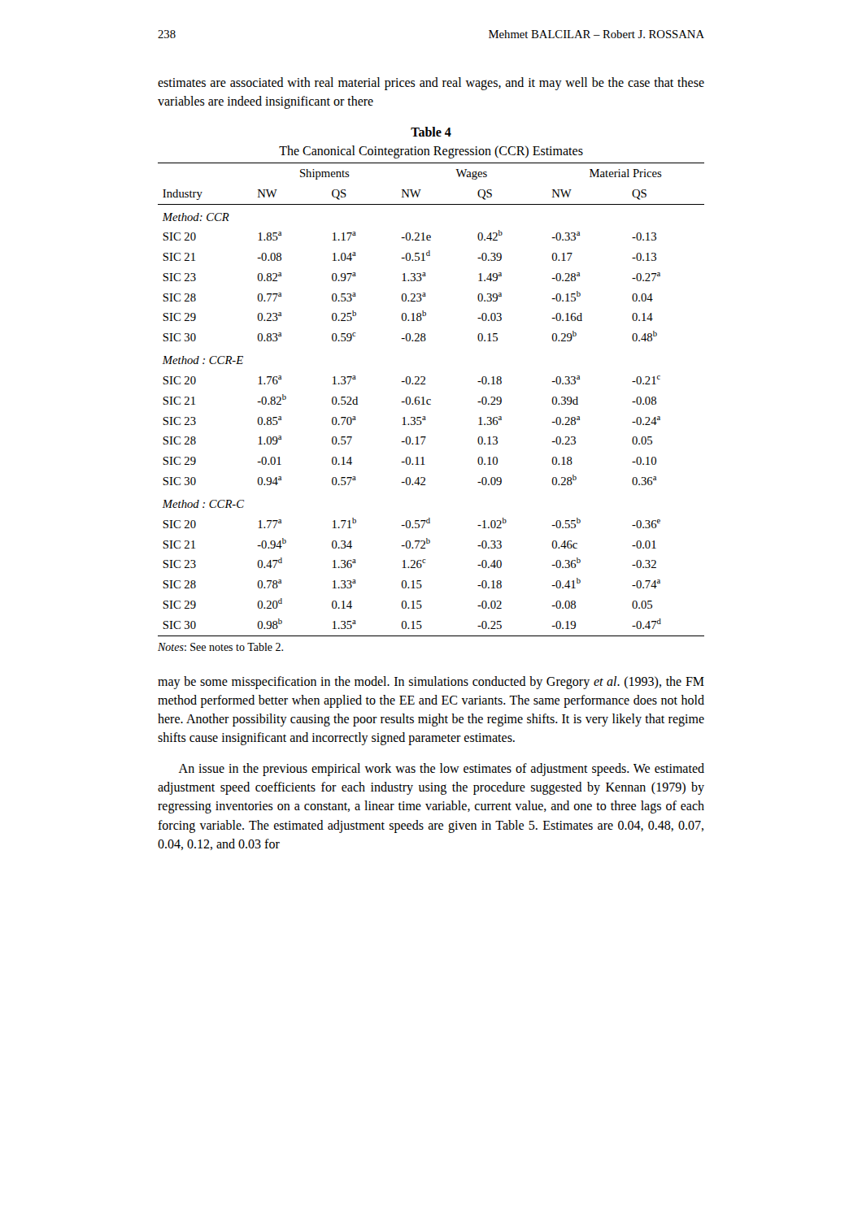238 Mehmet BALCILAR – Robert J. ROSSANA
estimates are associated with real material prices and real wages, and it may well be the case that these variables are indeed insignificant or there
Table 4 The Canonical Cointegration Regression (CCR) Estimates
| | Shipments | Wages | Material Prices |
| --- | --- | --- | --- |
| Industry | NW | QS | NW | QS | NW | QS |
| Method: CCR |
| SIC 20 | 1.85 a | 1.17 a | -0.21e | 0.42 b | -0.33 a | -0.13 |
| SIC 21 | -0.08 | 1.04 a | -0.51 d | -0.39 | 0.17 | -0.13 |
| SIC 23 | 0.82 a | 0.97 a | 1.33 a | 1.49 a | -0.28 a | -0.27 a |
| SIC 28 | 0.77 a | 0.53 a | 0.23 a | 0.39 a | -0.15 b | 0.04 |
| SIC 29 | 0.23 a | 0.25 b | 0.18 b | -0.03 | -0.16d | 0.14 |
| SIC 30 | 0.83 a | 0.59 c | -0.28 | 0.15 | 0.29 b | 0.48 b |
| Method : CCR-E |
| SIC 20 | 1.76 a | 1.37 a | -0.22 | -0.18 | -0.33 a | -0.21 c |
| SIC 21 | -0.82 b | 0.52d | -0.61c | -0.29 | 0.39d | -0.08 |
| SIC 23 | 0.85 a | 0.70 a | 1.35 a | 1.36 a | -0.28 a | -0.24 a |
| SIC 28 | 1.09 a | 0.57 | -0.17 | 0.13 | -0.23 | 0.05 |
| SIC 29 | -0.01 | 0.14 | -0.11 | 0.10 | 0.18 | -0.10 |
| SIC 30 | 0.94 a | 0.57 a | -0.42 | -0.09 | 0.28 b | 0.36 a |
| Method : CCR-C |
| SIC 20 | 1.77 a | 1.71 b | -0.57 d | -1.02 b | -0.55 b | -0.36 e |
| SIC 21 | -0.94 b | 0.34 | -0.72 b | -0.33 | 0.46c | -0.01 |
| SIC 23 | 0.47 d | 1.36 a | 1.26 c | -0.40 | -0.36 b | -0.32 |
| SIC 28 | 0.78 a | 1.33 a | 0.15 | -0.18 | -0.41 b | -0.74 a |
| SIC 29 | 0.20 d | 0.14 | 0.15 | -0.02 | -0.08 | 0.05 |
| SIC 30 | 0.98 b | 1.35 a | 0.15 | -0.25 | -0.19 | -0.47 d |
Notes: See notes to Table 2.
may be some misspecification in the model. In simulations conducted by Gregory et al. (1993), the FM method performed better when applied to the EE and EC variants. The same performance does not hold here. Another possibility causing the poor results might be the regime shifts. It is very likely that regime shifts cause insignificant and incorrectly signed parameter estimates.
An issue in the previous empirical work was the low estimates of adjustment speeds. We estimated adjustment speed coefficients for each industry using the procedure suggested by Kennan (1979) by regressing inventories on a constant, a linear time variable, current value, and one to three lags of each forcing variable. The estimated adjustment speeds are given in Table 5. Estimates are 0.04, 0.48, 0.07, 0.04, 0.12, and 0.03 for